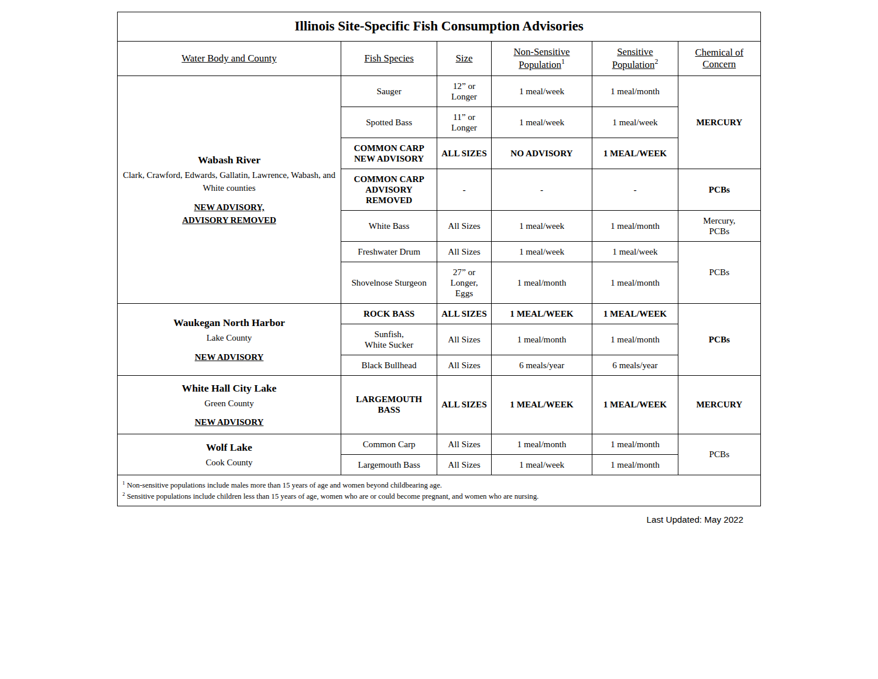Illinois Site-Specific Fish Consumption Advisories
| Water Body and County | Fish Species | Size | Non-Sensitive Population 1 | Sensitive Population 2 | Chemical of Concern |
| --- | --- | --- | --- | --- | --- |
| Wabash River Clark, Crawford, Edwards, Gallatin, Lawrence, Wabash, and White counties NEW ADVISORY, ADVISORY REMOVED | Sauger | 12” or Longer | 1 meal/week | 1 meal/month | MERCURY |
| Spotted Bass | 11” or Longer | 1 meal/week | 1 meal/week |
| COMMON CARP NEW ADVISORY | ALL SIZES | NO ADVISORY | 1 MEAL/WEEK |
| COMMON CARP ADVISORY REMOVED | - | - | - | PCBs |
| White Bass | All Sizes | 1 meal/week | 1 meal/month | Mercury, PCBs |
| Freshwater Drum | All Sizes | 1 meal/week | 1 meal/week | PCBs |
| Shovelnose Sturgeon | 27” or Longer, Eggs | 1 meal/month | 1 meal/month |
| Waukegan North Harbor Lake County NEW ADVISORY | ROCK BASS | ALL SIZES | 1 MEAL/WEEK | 1 MEAL/WEEK | PCBs |
| Sunfish, White Sucker | All Sizes | 1 meal/month | 1 meal/month |
| Black Bullhead | All Sizes | 6 meals/year | 6 meals/year |
| White Hall City Lake Green County NEW ADVISORY | LARGEMOUTH BASS | ALL SIZES | 1 MEAL/WEEK | 1 MEAL/WEEK | MERCURY |
| Wolf Lake Cook County | Common Carp | All Sizes | 1 meal/month | 1 meal/month | PCBs |
| Largemouth Bass | All Sizes | 1 meal/week | 1 meal/month |
1 Non-sensitive populations include males more than 15 years of age and women beyond childbearing age.
2 Sensitive populations include children less than 15 years of age, women who are or could become pregnant, and women who are nursing.
Last Updated: May 2022